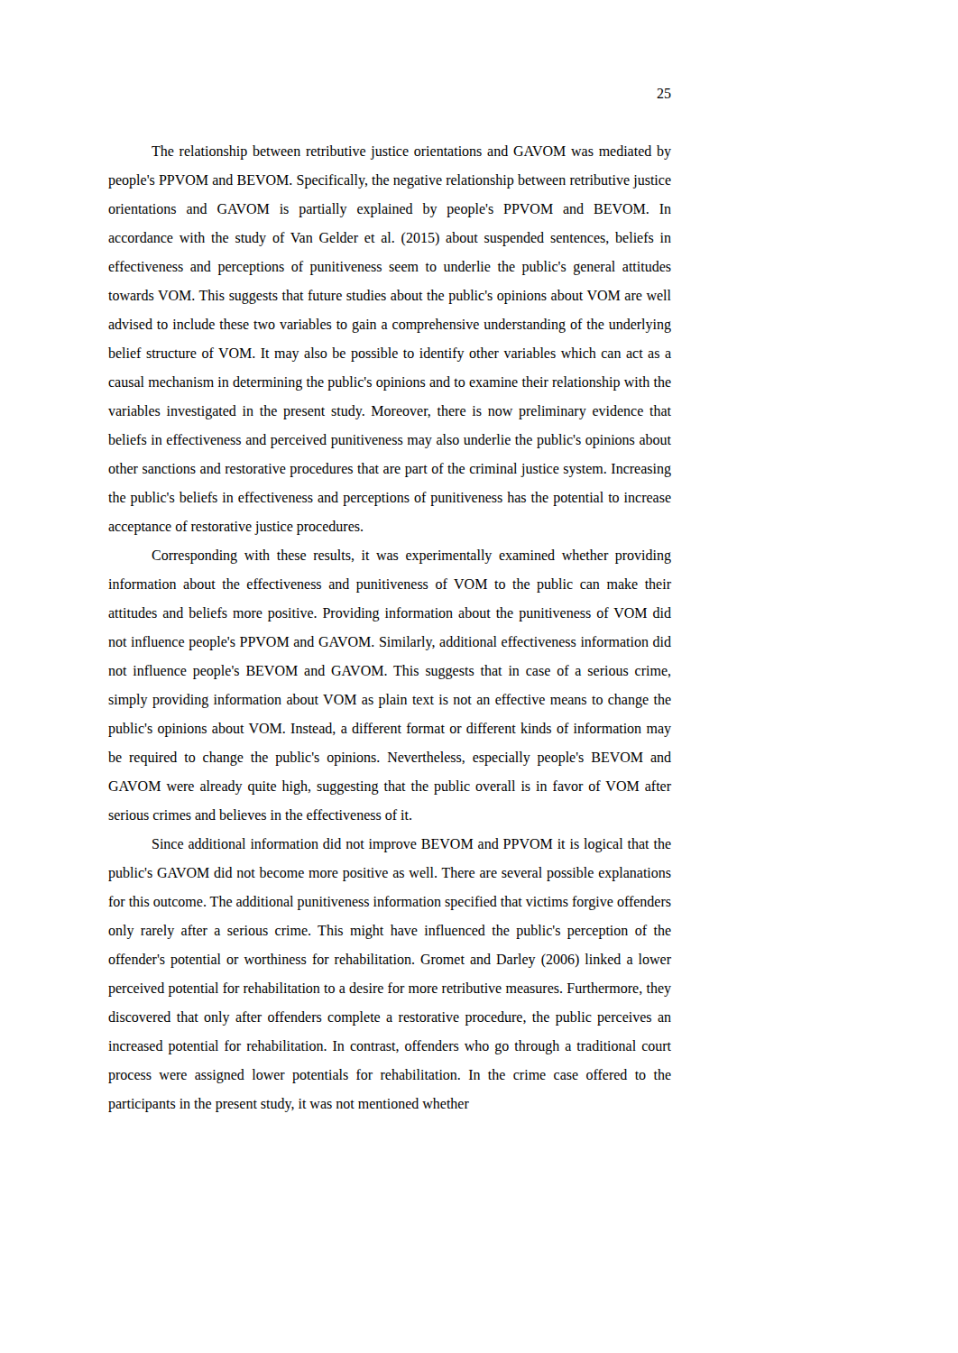25
The relationship between retributive justice orientations and GAVOM was mediated by people's PPVOM and BEVOM. Specifically, the negative relationship between retributive justice orientations and GAVOM is partially explained by people's PPVOM and BEVOM. In accordance with the study of Van Gelder et al. (2015) about suspended sentences, beliefs in effectiveness and perceptions of punitiveness seem to underlie the public's general attitudes towards VOM. This suggests that future studies about the public's opinions about VOM are well advised to include these two variables to gain a comprehensive understanding of the underlying belief structure of VOM. It may also be possible to identify other variables which can act as a causal mechanism in determining the public's opinions and to examine their relationship with the variables investigated in the present study. Moreover, there is now preliminary evidence that beliefs in effectiveness and perceived punitiveness may also underlie the public's opinions about other sanctions and restorative procedures that are part of the criminal justice system. Increasing the public's beliefs in effectiveness and perceptions of punitiveness has the potential to increase acceptance of restorative justice procedures.
Corresponding with these results, it was experimentally examined whether providing information about the effectiveness and punitiveness of VOM to the public can make their attitudes and beliefs more positive. Providing information about the punitiveness of VOM did not influence people's PPVOM and GAVOM. Similarly, additional effectiveness information did not influence people's BEVOM and GAVOM. This suggests that in case of a serious crime, simply providing information about VOM as plain text is not an effective means to change the public's opinions about VOM. Instead, a different format or different kinds of information may be required to change the public's opinions. Nevertheless, especially people's BEVOM and GAVOM were already quite high, suggesting that the public overall is in favor of VOM after serious crimes and believes in the effectiveness of it.
Since additional information did not improve BEVOM and PPVOM it is logical that the public's GAVOM did not become more positive as well. There are several possible explanations for this outcome. The additional punitiveness information specified that victims forgive offenders only rarely after a serious crime. This might have influenced the public's perception of the offender's potential or worthiness for rehabilitation. Gromet and Darley (2006) linked a lower perceived potential for rehabilitation to a desire for more retributive measures. Furthermore, they discovered that only after offenders complete a restorative procedure, the public perceives an increased potential for rehabilitation. In contrast, offenders who go through a traditional court process were assigned lower potentials for rehabilitation. In the crime case offered to the participants in the present study, it was not mentioned whether